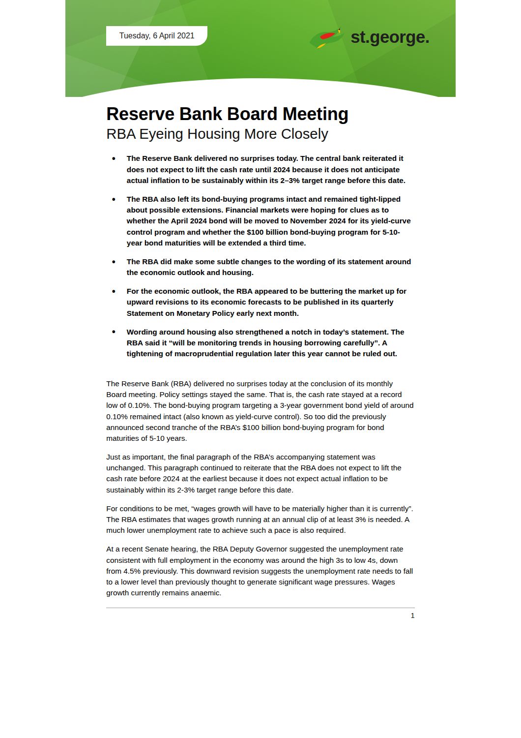Tuesday, 6 April 2021
st.george.
Reserve Bank Board Meeting
RBA Eyeing Housing More Closely
The Reserve Bank delivered no surprises today. The central bank reiterated it does not expect to lift the cash rate until 2024 because it does not anticipate actual inflation to be sustainably within its 2–3% target range before this date.
The RBA also left its bond-buying programs intact and remained tight-lipped about possible extensions. Financial markets were hoping for clues as to whether the April 2024 bond will be moved to November 2024 for its yield-curve control program and whether the $100 billion bond-buying program for 5-10-year bond maturities will be extended a third time.
The RBA did make some subtle changes to the wording of its statement around the economic outlook and housing.
For the economic outlook, the RBA appeared to be buttering the market up for upward revisions to its economic forecasts to be published in its quarterly Statement on Monetary Policy early next month.
Wording around housing also strengthened a notch in today’s statement. The RBA said it “will be monitoring trends in housing borrowing carefully”. A tightening of macroprudential regulation later this year cannot be ruled out.
The Reserve Bank (RBA) delivered no surprises today at the conclusion of its monthly Board meeting. Policy settings stayed the same. That is, the cash rate stayed at a record low of 0.10%. The bond-buying program targeting a 3-year government bond yield of around 0.10% remained intact (also known as yield-curve control). So too did the previously announced second tranche of the RBA’s $100 billion bond-buying program for bond maturities of 5-10 years.
Just as important, the final paragraph of the RBA’s accompanying statement was unchanged. This paragraph continued to reiterate that the RBA does not expect to lift the cash rate before 2024 at the earliest because it does not expect actual inflation to be sustainably within its 2-3% target range before this date.
For conditions to be met, “wages growth will have to be materially higher than it is currently”. The RBA estimates that wages growth running at an annual clip of at least 3% is needed. A much lower unemployment rate to achieve such a pace is also required.
At a recent Senate hearing, the RBA Deputy Governor suggested the unemployment rate consistent with full employment in the economy was around the high 3s to low 4s, down from 4.5% previously. This downward revision suggests the unemployment rate needs to fall to a lower level than previously thought to generate significant wage pressures. Wages growth currently remains anaemic.
1